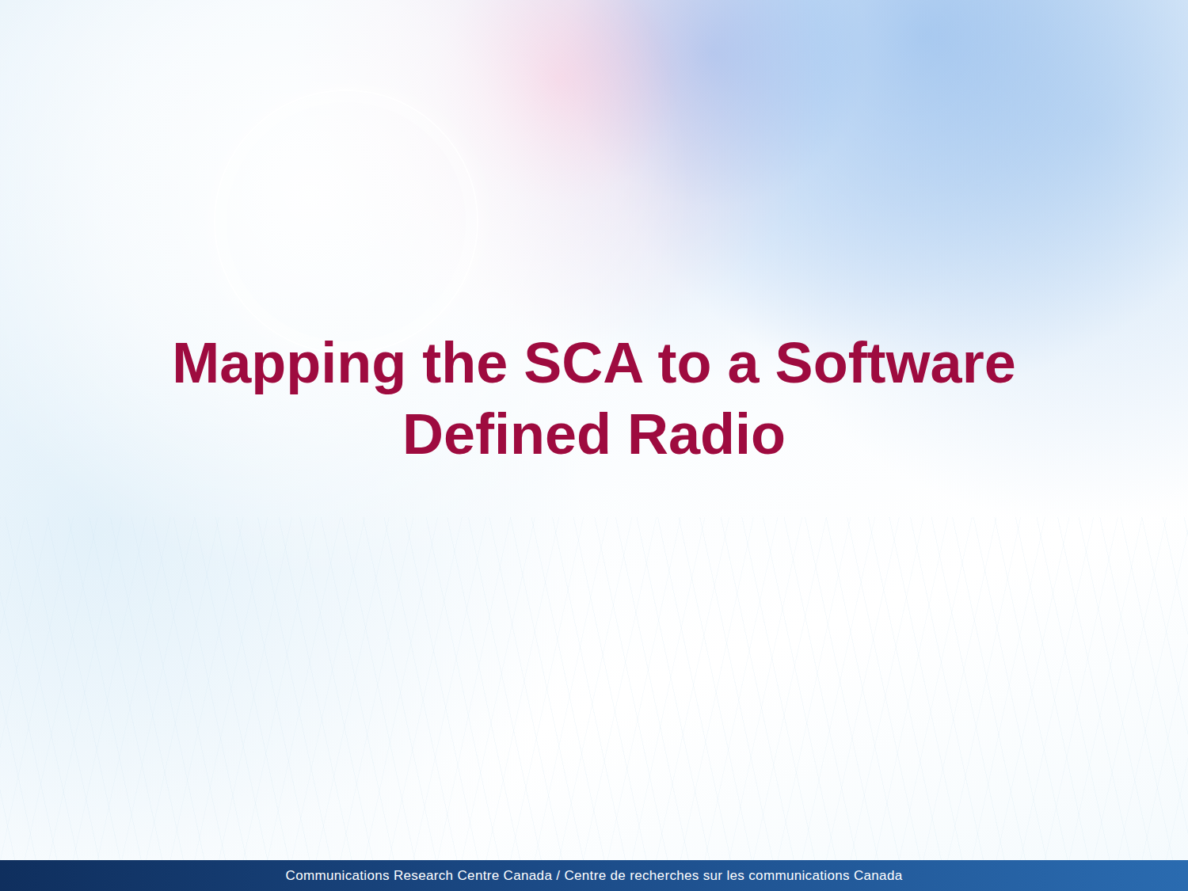Mapping the SCA to a Software Defined Radio
Communications Research Centre Canada / Centre de recherches sur les communications Canada